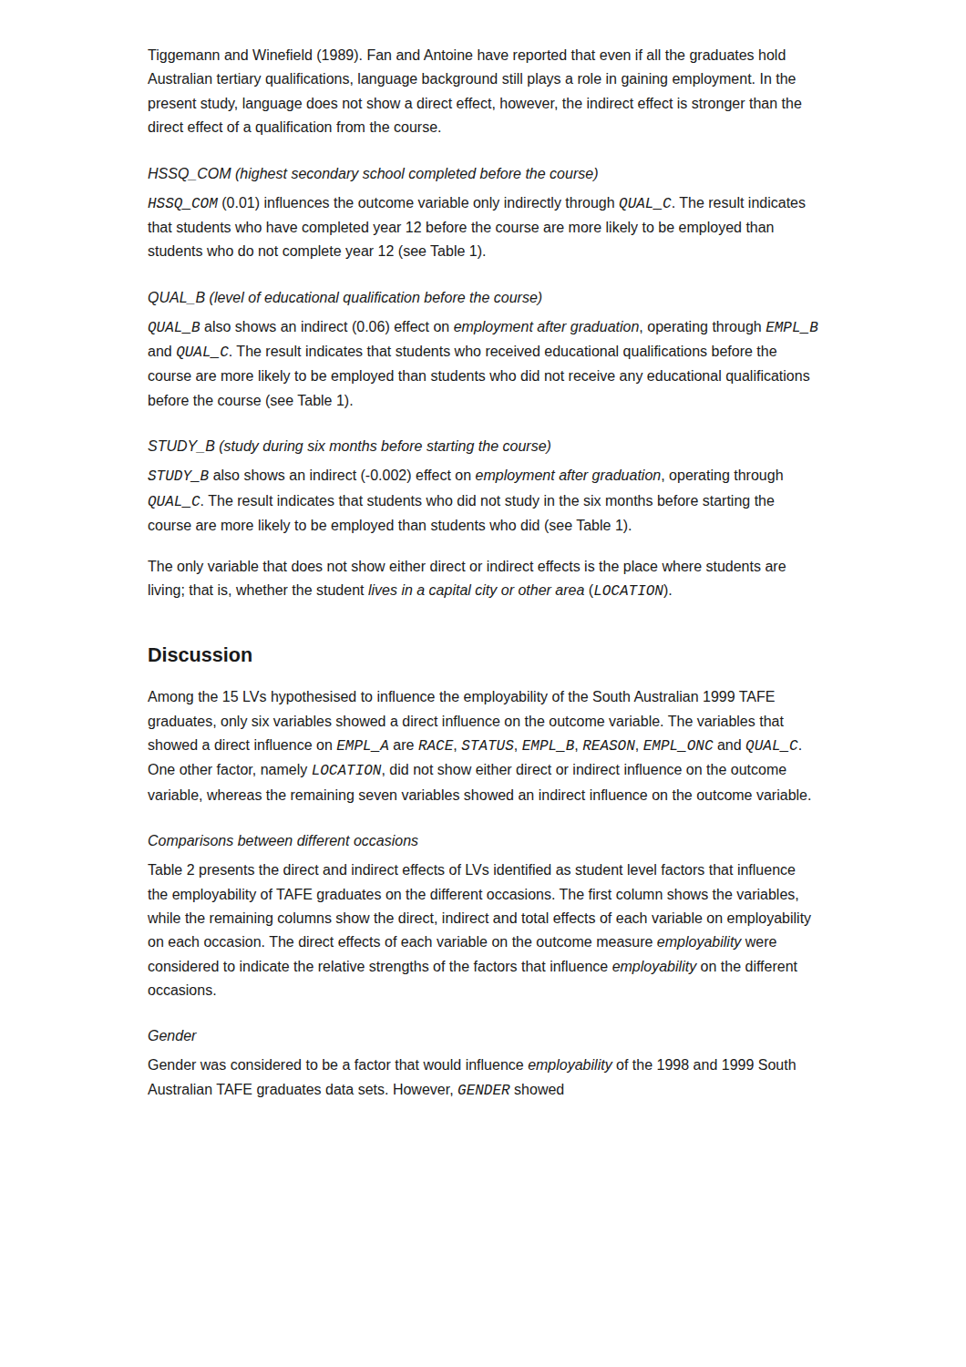Tiggemann and Winefield (1989). Fan and Antoine have reported that even if all the graduates hold Australian tertiary qualifications, language background still plays a role in gaining employment. In the present study, language does not show a direct effect, however, the indirect effect is stronger than the direct effect of a qualification from the course.
HSSQ_COM (highest secondary school completed before the course)
HSSQ_COM (0.01) influences the outcome variable only indirectly through QUAL_C. The result indicates that students who have completed year 12 before the course are more likely to be employed than students who do not complete year 12 (see Table 1).
QUAL_B (level of educational qualification before the course)
QUAL_B also shows an indirect (0.06) effect on employment after graduation, operating through EMPL_B and QUAL_C. The result indicates that students who received educational qualifications before the course are more likely to be employed than students who did not receive any educational qualifications before the course (see Table 1).
STUDY_B (study during six months before starting the course)
STUDY_B also shows an indirect (-0.002) effect on employment after graduation, operating through QUAL_C. The result indicates that students who did not study in the six months before starting the course are more likely to be employed than students who did (see Table 1).
The only variable that does not show either direct or indirect effects is the place where students are living; that is, whether the student lives in a capital city or other area (LOCATION).
Discussion
Among the 15 LVs hypothesised to influence the employability of the South Australian 1999 TAFE graduates, only six variables showed a direct influence on the outcome variable. The variables that showed a direct influence on EMPL_A are RACE, STATUS, EMPL_B, REASON, EMPL_ONC and QUAL_C. One other factor, namely LOCATION, did not show either direct or indirect influence on the outcome variable, whereas the remaining seven variables showed an indirect influence on the outcome variable.
Comparisons between different occasions
Table 2 presents the direct and indirect effects of LVs identified as student level factors that influence the employability of TAFE graduates on the different occasions. The first column shows the variables, while the remaining columns show the direct, indirect and total effects of each variable on employability on each occasion. The direct effects of each variable on the outcome measure employability were considered to indicate the relative strengths of the factors that influence employability on the different occasions.
Gender
Gender was considered to be a factor that would influence employability of the 1998 and 1999 South Australian TAFE graduates data sets. However, GENDER showed